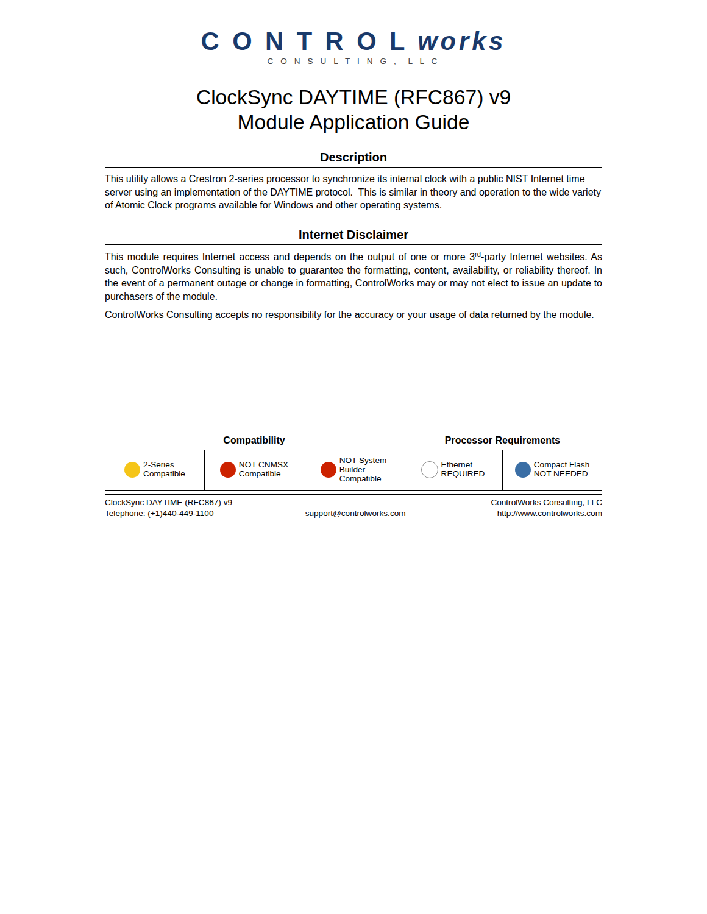C O N T R O L works
C O N S U L T I N G , L L C
ClockSync DAYTIME (RFC867) v9
Module Application Guide
Description
This utility allows a Crestron 2-series processor to synchronize its internal clock with a public NIST Internet time server using an implementation of the DAYTIME protocol. This is similar in theory and operation to the wide variety of Atomic Clock programs available for Windows and other operating systems.
Internet Disclaimer
This module requires Internet access and depends on the output of one or more 3rd-party Internet websites. As such, ControlWorks Consulting is unable to guarantee the formatting, content, availability, or reliability thereof. In the event of a permanent outage or change in formatting, ControlWorks may or may not elect to issue an update to purchasers of the module.
ControlWorks Consulting accepts no responsibility for the accuracy or your usage of data returned by the module.
| Compatibility | Processor Requirements |
| --- | --- |
| 2-Series Compatible | NOT CNMSX Compatible | NOT System Builder Compatible | Ethernet REQUIRED | Compact Flash NOT NEEDED |
ClockSync DAYTIME (RFC867) v9 ControlWorks Consulting, LLC
Telephone: (+1)440-449-1100 support@controlworks.com http://www.controlworks.com